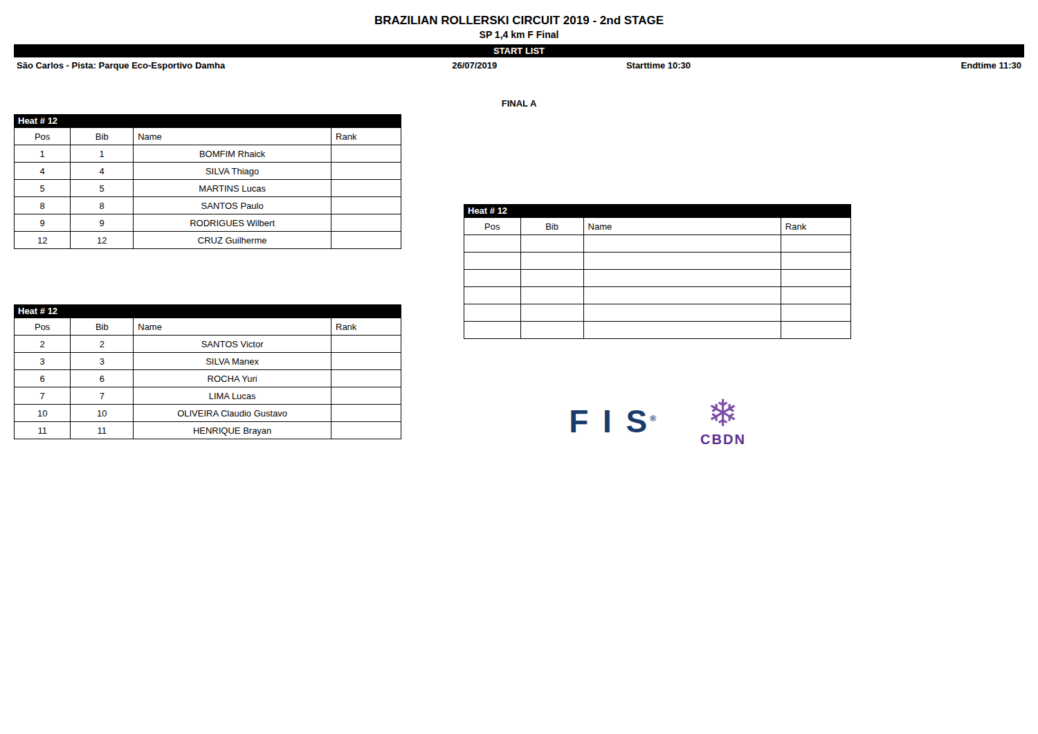BRAZILIAN ROLLERSKI CIRCUIT 2019 - 2nd STAGE
SP 1,4 km F Final
START LIST
São Carlos - Pista: Parque Eco-Esportivo Damha
26/07/2019
Starttime 10:30
Endtime 11:30
FINAL A
Heat # 12
| Pos | Bib | Name | Rank |
| --- | --- | --- | --- |
| 1 | 1 | BOMFIM Rhaick | |
| 4 | 4 | SILVA Thiago | |
| 5 | 5 | MARTINS Lucas | |
| 8 | 8 | SANTOS Paulo | |
| 9 | 9 | RODRIGUES Wilbert | |
| 12 | 12 | CRUZ Guilherme | |
Heat # 12
| Pos | Bib | Name | Rank |
| --- | --- | --- | --- |
| 2 | 2 | SANTOS Victor | |
| 3 | 3 | SILVA Manex | |
| 6 | 6 | ROCHA Yuri | |
| 7 | 7 | LIMA Lucas | |
| 10 | 10 | OLIVEIRA Claudio Gustavo | |
| 11 | 11 | HENRIQUE Brayan | |
Heat # 12
| Pos | Bib | Name | Rank |
| --- | --- | --- | --- |
F I S®
❄
CBDN